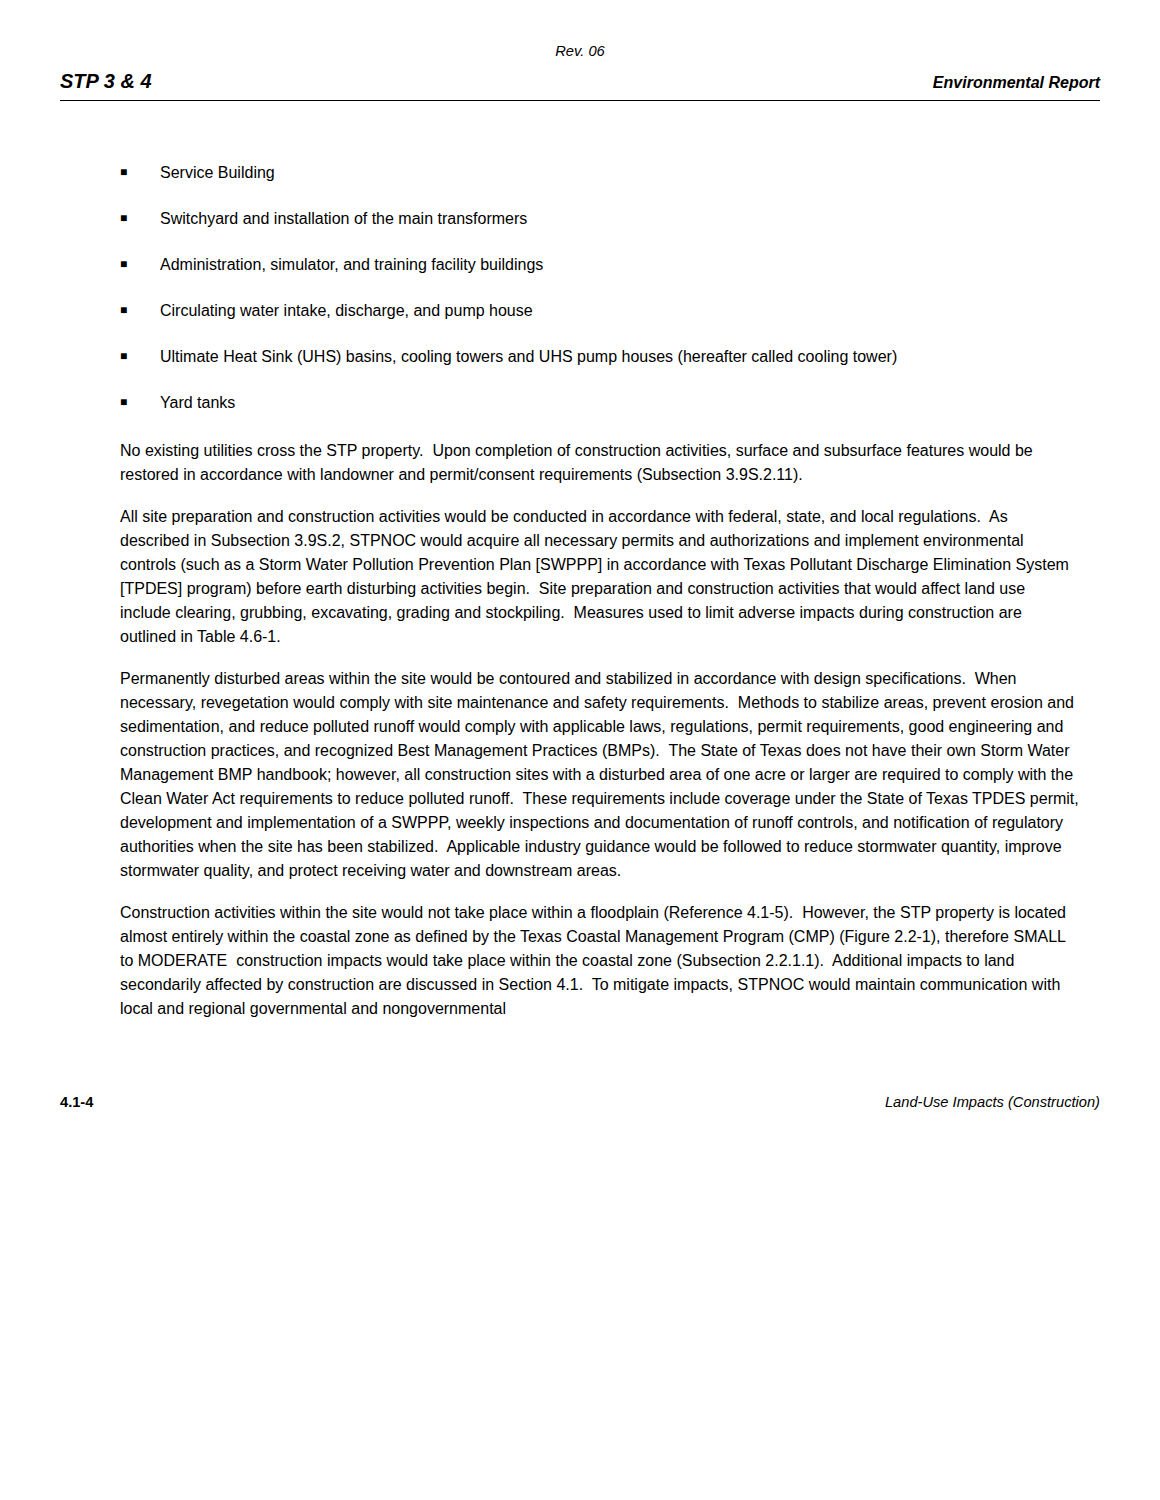Rev. 06
STP 3 & 4
Environmental Report
Service Building
Switchyard and installation of the main transformers
Administration, simulator, and training facility buildings
Circulating water intake, discharge, and pump house
Ultimate Heat Sink (UHS) basins, cooling towers and UHS pump houses (hereafter called cooling tower)
Yard tanks
No existing utilities cross the STP property. Upon completion of construction activities, surface and subsurface features would be restored in accordance with landowner and permit/consent requirements (Subsection 3.9S.2.11).
All site preparation and construction activities would be conducted in accordance with federal, state, and local regulations. As described in Subsection 3.9S.2, STPNOC would acquire all necessary permits and authorizations and implement environmental controls (such as a Storm Water Pollution Prevention Plan [SWPPP] in accordance with Texas Pollutant Discharge Elimination System [TPDES] program) before earth disturbing activities begin. Site preparation and construction activities that would affect land use include clearing, grubbing, excavating, grading and stockpiling. Measures used to limit adverse impacts during construction are outlined in Table 4.6-1.
Permanently disturbed areas within the site would be contoured and stabilized in accordance with design specifications. When necessary, revegetation would comply with site maintenance and safety requirements. Methods to stabilize areas, prevent erosion and sedimentation, and reduce polluted runoff would comply with applicable laws, regulations, permit requirements, good engineering and construction practices, and recognized Best Management Practices (BMPs). The State of Texas does not have their own Storm Water Management BMP handbook; however, all construction sites with a disturbed area of one acre or larger are required to comply with the Clean Water Act requirements to reduce polluted runoff. These requirements include coverage under the State of Texas TPDES permit, development and implementation of a SWPPP, weekly inspections and documentation of runoff controls, and notification of regulatory authorities when the site has been stabilized. Applicable industry guidance would be followed to reduce stormwater quantity, improve stormwater quality, and protect receiving water and downstream areas.
Construction activities within the site would not take place within a floodplain (Reference 4.1-5). However, the STP property is located almost entirely within the coastal zone as defined by the Texas Coastal Management Program (CMP) (Figure 2.2-1), therefore SMALL to MODERATE construction impacts would take place within the coastal zone (Subsection 2.2.1.1). Additional impacts to land secondarily affected by construction are discussed in Section 4.1. To mitigate impacts, STPNOC would maintain communication with local and regional governmental and nongovernmental
4.1-4
Land-Use Impacts (Construction)